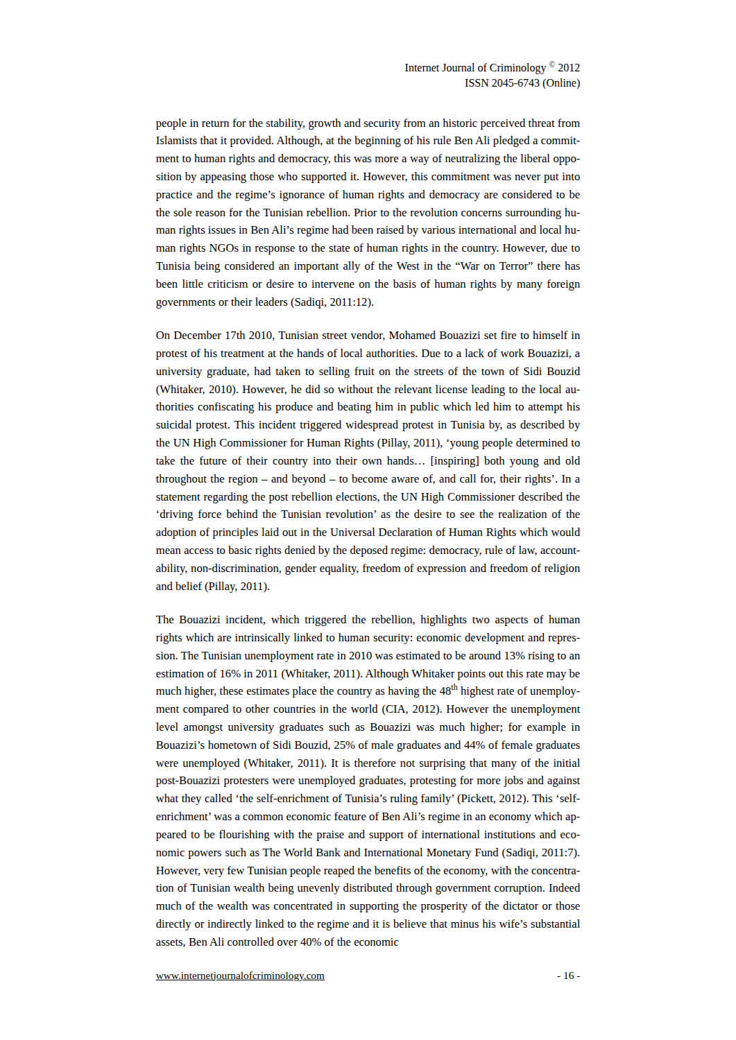Internet Journal of Criminology © 2012
ISSN 2045-6743 (Online)
people in return for the stability, growth and security from an historic perceived threat from Islamists that it provided. Although, at the beginning of his rule Ben Ali pledged a commitment to human rights and democracy, this was more a way of neutralizing the liberal opposition by appeasing those who supported it. However, this commitment was never put into practice and the regime’s ignorance of human rights and democracy are considered to be the sole reason for the Tunisian rebellion. Prior to the revolution concerns surrounding human rights issues in Ben Ali’s regime had been raised by various international and local human rights NGOs in response to the state of human rights in the country. However, due to Tunisia being considered an important ally of the West in the “War on Terror” there has been little criticism or desire to intervene on the basis of human rights by many foreign governments or their leaders (Sadiqi, 2011:12).
On December 17th 2010, Tunisian street vendor, Mohamed Bouazizi set fire to himself in protest of his treatment at the hands of local authorities. Due to a lack of work Bouazizi, a university graduate, had taken to selling fruit on the streets of the town of Sidi Bouzid (Whitaker, 2010). However, he did so without the relevant license leading to the local authorities confiscating his produce and beating him in public which led him to attempt his suicidal protest. This incident triggered widespread protest in Tunisia by, as described by the UN High Commissioner for Human Rights (Pillay, 2011), ‘young people determined to take the future of their country into their own hands… [inspiring] both young and old throughout the region – and beyond – to become aware of, and call for, their rights’. In a statement regarding the post rebellion elections, the UN High Commissioner described the ‘driving force behind the Tunisian revolution’ as the desire to see the realization of the adoption of principles laid out in the Universal Declaration of Human Rights which would mean access to basic rights denied by the deposed regime: democracy, rule of law, accountability, non-discrimination, gender equality, freedom of expression and freedom of religion and belief (Pillay, 2011).
The Bouazizi incident, which triggered the rebellion, highlights two aspects of human rights which are intrinsically linked to human security: economic development and repression. The Tunisian unemployment rate in 2010 was estimated to be around 13% rising to an estimation of 16% in 2011 (Whitaker, 2011). Although Whitaker points out this rate may be much higher, these estimates place the country as having the 48th highest rate of unemployment compared to other countries in the world (CIA, 2012). However the unemployment level amongst university graduates such as Bouazizi was much higher; for example in Bouazizi’s hometown of Sidi Bouzid, 25% of male graduates and 44% of female graduates were unemployed (Whitaker, 2011). It is therefore not surprising that many of the initial post-Bouazizi protesters were unemployed graduates, protesting for more jobs and against what they called ‘the self-enrichment of Tunisia’s ruling family’ (Pickett, 2012). This ‘self-enrichment’ was a common economic feature of Ben Ali’s regime in an economy which appeared to be flourishing with the praise and support of international institutions and economic powers such as The World Bank and International Monetary Fund (Sadiqi, 2011:7). However, very few Tunisian people reaped the benefits of the economy, with the concentration of Tunisian wealth being unevenly distributed through government corruption. Indeed much of the wealth was concentrated in supporting the prosperity of the dictator or those directly or indirectly linked to the regime and it is believe that minus his wife’s substantial assets, Ben Ali controlled over 40% of the economic
www.internetjournalofcriminology.com - 16 -